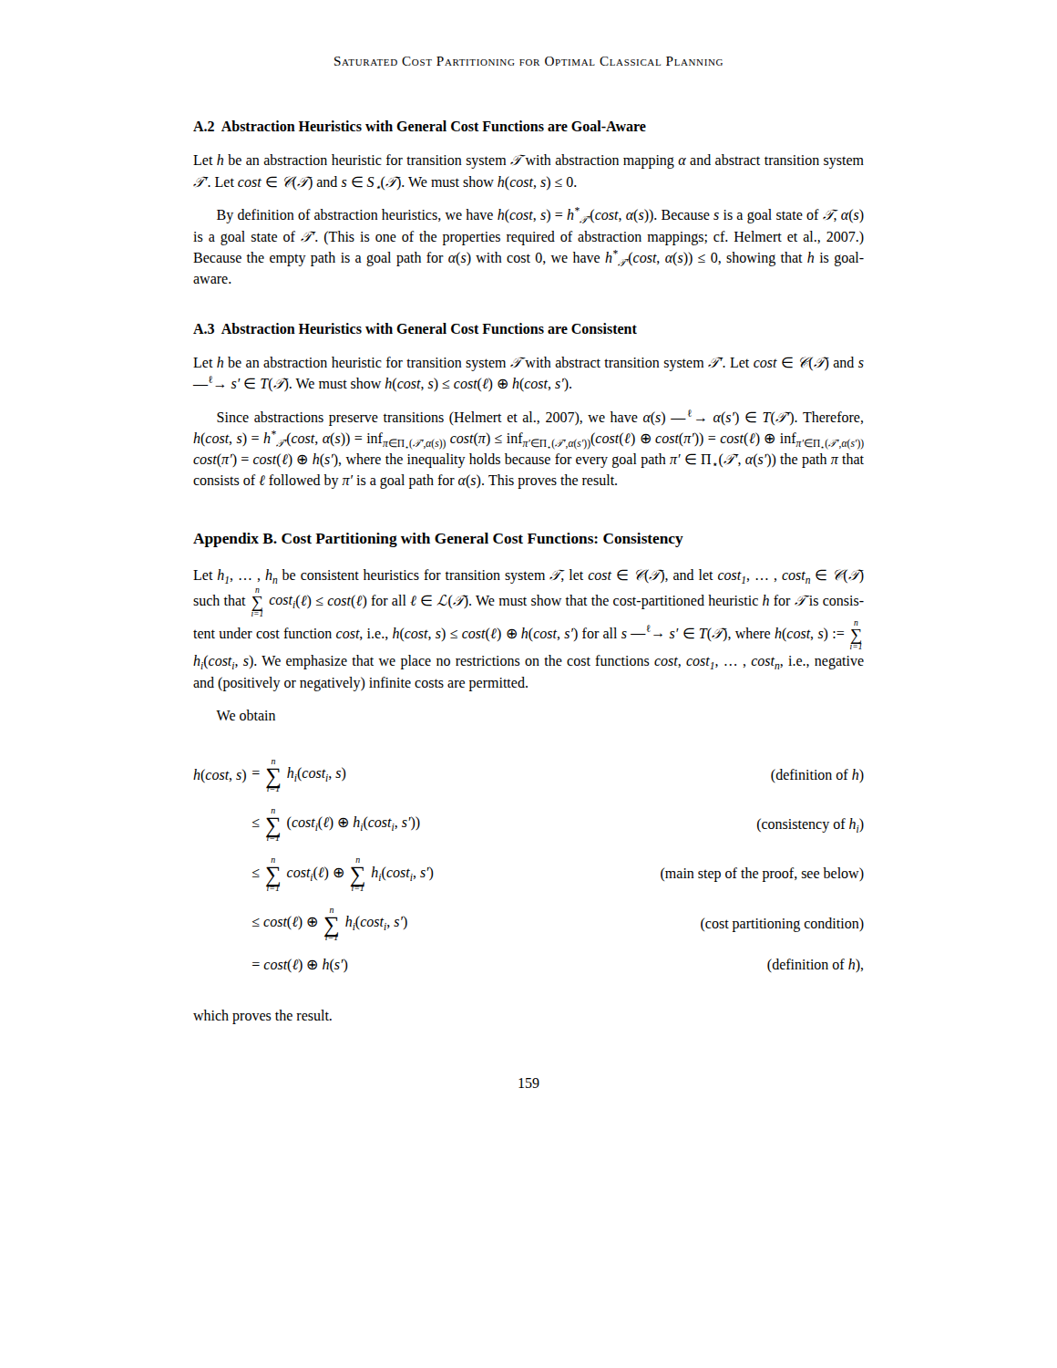Saturated Cost Partitioning for Optimal Classical Planning
A.2 Abstraction Heuristics with General Cost Functions are Goal-Aware
Let h be an abstraction heuristic for transition system 𝒯 with abstraction mapping α and abstract transition system 𝒯′. Let cost ∈ 𝒞(𝒯) and s ∈ S⋆(𝒯). We must show h(cost, s) ≤ 0.
By definition of abstraction heuristics, we have h(cost, s) = h*𝒯′(cost, α(s)). Because s is a goal state of 𝒯, α(s) is a goal state of 𝒯′. (This is one of the properties required of abstraction mappings; cf. Helmert et al., 2007.) Because the empty path is a goal path for α(s) with cost 0, we have h*𝒯′(cost, α(s)) ≤ 0, showing that h is goal-aware.
A.3 Abstraction Heuristics with General Cost Functions are Consistent
Let h be an abstraction heuristic for transition system 𝒯 with abstract transition system 𝒯′. Let cost ∈ 𝒞(𝒯) and s —ℓ→ s′ ∈ T(𝒯). We must show h(cost, s) ≤ cost(ℓ) ⊕ h(cost, s′).
Since abstractions preserve transitions (Helmert et al., 2007), we have α(s) —ℓ→ α(s′) ∈ T(𝒯′). Therefore, h(cost, s) = h*𝒯′(cost, α(s)) = infπ∈Π⋆(𝒯′,α(s)) cost(π) ≤ infπ′∈Π⋆(𝒯′,α(s′))(cost(ℓ) ⊕ cost(π′)) = cost(ℓ) ⊕ infπ′∈Π⋆(𝒯′,α(s′)) cost(π′) = cost(ℓ) ⊕ h(s′), where the inequality holds because for every goal path π′ ∈ Π⋆(𝒯′, α(s′)) the path π that consists of ℓ followed by π′ is a goal path for α(s). This proves the result.
Appendix B. Cost Partitioning with General Cost Functions: Consistency
Let h1, … , hn be consistent heuristics for transition system 𝒯, let cost ∈ 𝒞(𝒯), and let cost1, … , costn ∈ 𝒞(𝒯) such that n∑i=1 costi(ℓ) ≤ cost(ℓ) for all ℓ ∈ ℒ(𝒯). We must show that the cost-partitioned heuristic h for 𝒯 is consistent under cost function cost, i.e., h(cost, s) ≤ cost(ℓ) ⊕ h(cost, s′) for all s —ℓ→ s′ ∈ T(𝒯), where h(cost, s) := n∑i=1 hi(costi, s). We emphasize that we place no restrictions on the cost functions cost, cost1, … , costn, i.e., negative and (positively or negatively) infinite costs are permitted.
We obtain
| h ( cost , s ) | = n ∑ i=1 h i ( cost i , s ) | (definition of h ) |
| | ≤ n ∑ i=1 ( cost i ( ℓ ) ⊕ h i ( cost i , s′ )) | (consistency of h i ) |
| | ≤ n ∑ i=1 cost i ( ℓ ) ⊕ n ∑ i=1 h i ( cost i , s′ ) | (main step of the proof, see below) |
| | ≤ cost ( ℓ ) ⊕ n ∑ i=1 h i ( cost i , s′ ) | (cost partitioning condition) |
| | = cost ( ℓ ) ⊕ h ( s′ ) | (definition of h ), |
which proves the result.
159